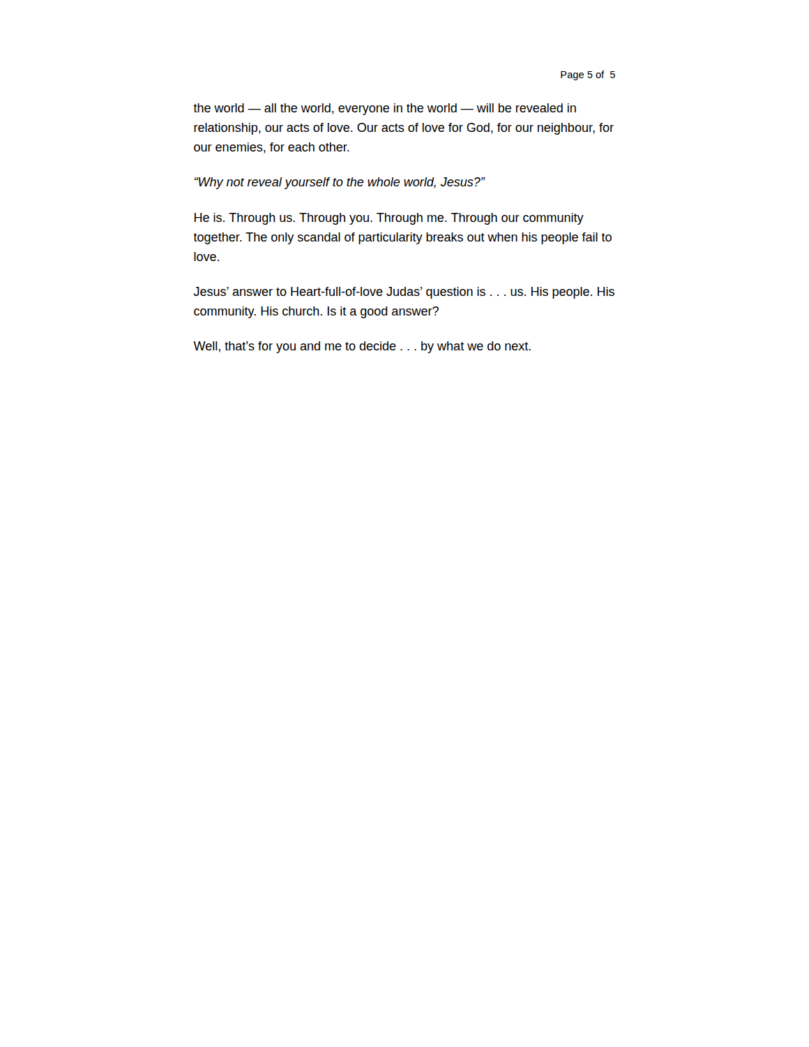Page 5 of 5
the world — all the world, everyone in the world — will be revealed in relationship, our acts of love. Our acts of love for God, for our neighbour, for our enemies, for each other.
“Why not reveal yourself to the whole world, Jesus?”
He is. Through us. Through you. Through me. Through our community together. The only scandal of particularity breaks out when his people fail to love.
Jesus’ answer to Heart-full-of-love Judas’ question is . . . us. His people. His community. His church. Is it a good answer?
Well, that’s for you and me to decide . . . by what we do next.